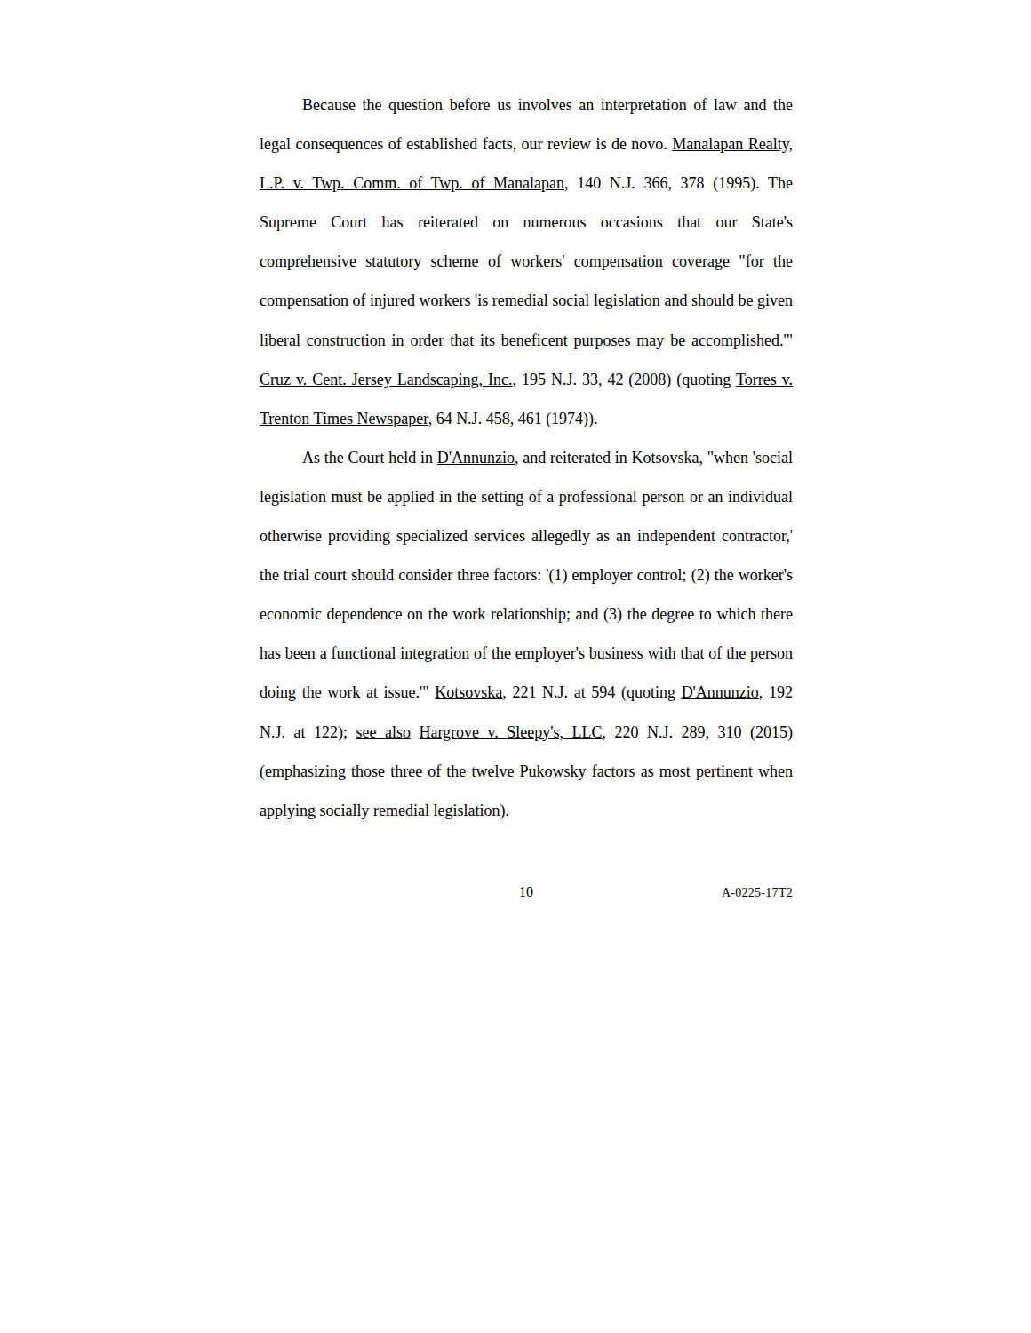Because the question before us involves an interpretation of law and the legal consequences of established facts, our review is de novo. Manalapan Realty, L.P. v. Twp. Comm. of Twp. of Manalapan, 140 N.J. 366, 378 (1995). The Supreme Court has reiterated on numerous occasions that our State's comprehensive statutory scheme of workers' compensation coverage "for the compensation of injured workers 'is remedial social legislation and should be given liberal construction in order that its beneficent purposes may be accomplished.'" Cruz v. Cent. Jersey Landscaping, Inc., 195 N.J. 33, 42 (2008) (quoting Torres v. Trenton Times Newspaper, 64 N.J. 458, 461 (1974)).
As the Court held in D'Annunzio, and reiterated in Kotsovska, "when 'social legislation must be applied in the setting of a professional person or an individual otherwise providing specialized services allegedly as an independent contractor,' the trial court should consider three factors: '(1) employer control; (2) the worker's economic dependence on the work relationship; and (3) the degree to which there has been a functional integration of the employer's business with that of the person doing the work at issue.'" Kotsovska, 221 N.J. at 594 (quoting D'Annunzio, 192 N.J. at 122); see also Hargrove v. Sleepy's, LLC, 220 N.J. 289, 310 (2015) (emphasizing those three of the twelve Pukowsky factors as most pertinent when applying socially remedial legislation).
10 A-0225-17T2